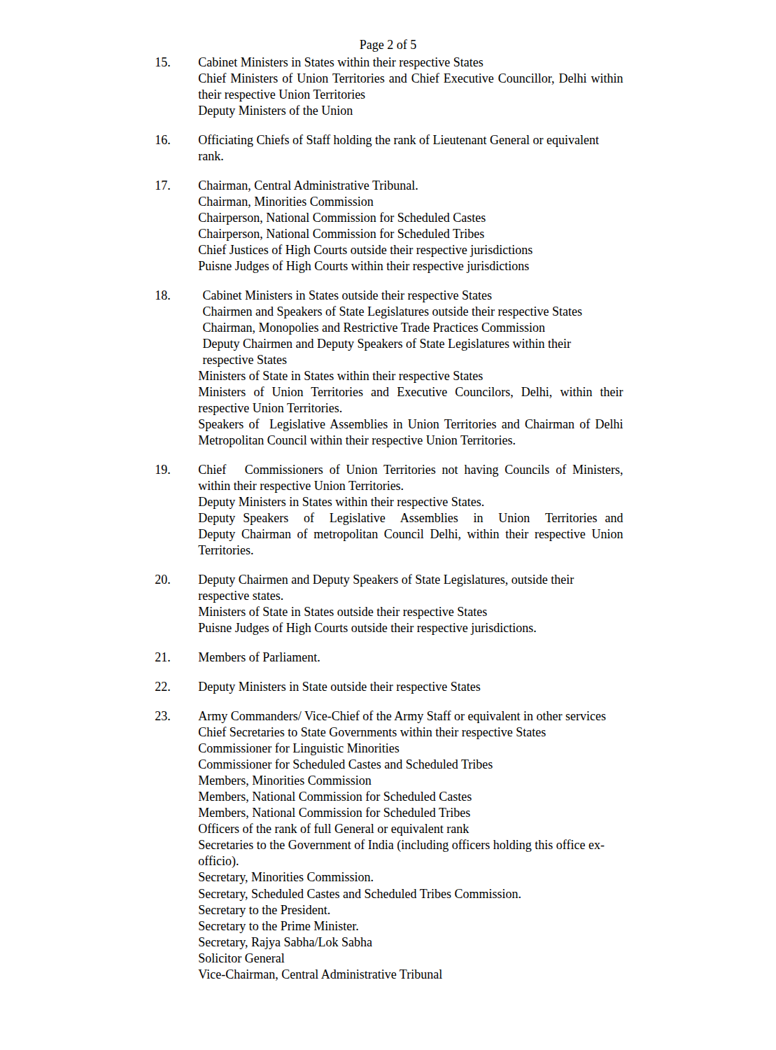Page 2 of 5
15.
Cabinet Ministers in States within their respective States
Chief Ministers of Union Territories and Chief Executive Councillor, Delhi within their respective Union Territories
Deputy Ministers of the Union
16.
Officiating Chiefs of Staff holding the rank of Lieutenant General or equivalent rank.
17.
Chairman, Central Administrative Tribunal.
Chairman, Minorities Commission
Chairperson, National Commission for Scheduled Castes
Chairperson, National Commission for Scheduled Tribes
Chief Justices of High Courts outside their respective jurisdictions
Puisne Judges of High Courts within their respective jurisdictions
18.
Cabinet Ministers in States outside their respective States
Chairmen and Speakers of State Legislatures outside their respective States
Chairman, Monopolies and Restrictive Trade Practices Commission
Deputy Chairmen and Deputy Speakers of State Legislatures within their respective States
Ministers of State in States within their respective States
Ministers of Union Territories and Executive Councilors, Delhi, within their respective Union Territories.
Speakers of Legislative Assemblies in Union Territories and Chairman of Delhi Metropolitan Council within their respective Union Territories.
19.
Chief Commissioners of Union Territories not having Councils of Ministers, within their respective Union Territories.
Deputy Ministers in States within their respective States.
Deputy Speakers of Legislative Assemblies in Union Territories and Deputy Chairman of metropolitan Council Delhi, within their respective Union Territories.
20.
Deputy Chairmen and Deputy Speakers of State Legislatures, outside their respective states.
Ministers of State in States outside their respective States
Puisne Judges of High Courts outside their respective jurisdictions.
21.
Members of Parliament.
22.
Deputy Ministers in State outside their respective States
23.
Army Commanders/ Vice-Chief of the Army Staff or equivalent in other services
Chief Secretaries to State Governments within their respective States
Commissioner for Linguistic Minorities
Commissioner for Scheduled Castes and Scheduled Tribes
Members, Minorities Commission
Members, National Commission for Scheduled Castes
Members, National Commission for Scheduled Tribes
Officers of the rank of full General or equivalent rank
Secretaries to the Government of India (including officers holding this office ex-officio).
Secretary, Minorities Commission.
Secretary, Scheduled Castes and Scheduled Tribes Commission.
Secretary to the President.
Secretary to the Prime Minister.
Secretary, Rajya Sabha/Lok Sabha
Solicitor General
Vice-Chairman, Central Administrative Tribunal